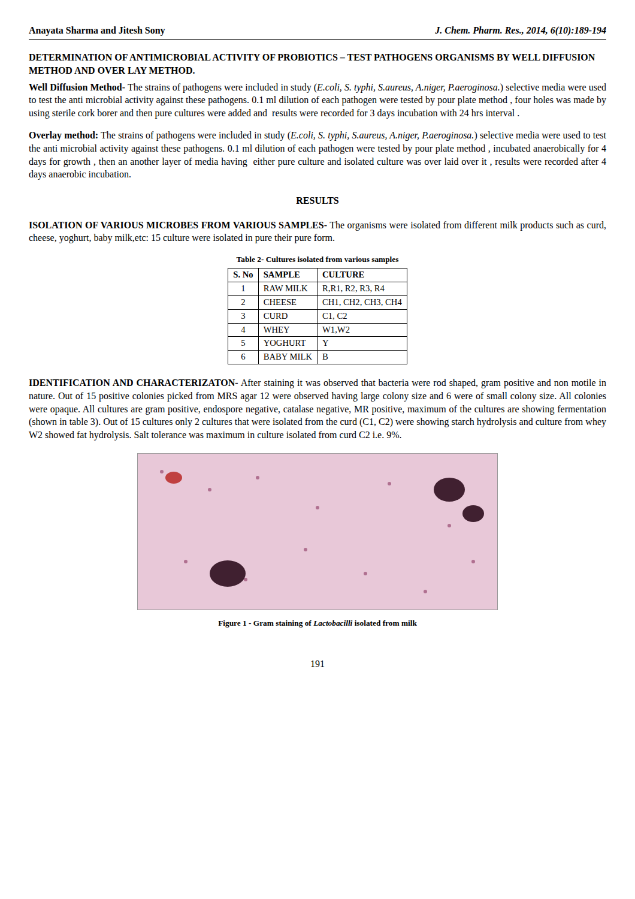Anayata Sharma and Jitesh Sony J. Chem. Pharm. Res., 2014, 6(10):189-194
Determination of antimicrobial activity of probiotics – test pathogens organisms by well diffusion method and over lay method.
Well Diffusion Method- The strains of pathogens were included in study (E.coli, S. typhi, S.aureus, A.niger, P.aeroginosa.) selective media were used to test the anti microbial activity against these pathogens. 0.1 ml dilution of each pathogen were tested by pour plate method , four holes was made by using sterile cork borer and then pure cultures were added and results were recorded for 3 days incubation with 24 hrs interval .
Overlay method: The strains of pathogens were included in study (E.coli, S. typhi, S.aureus, A.niger, P.aeroginosa.) selective media were used to test the anti microbial activity against these pathogens. 0.1 ml dilution of each pathogen were tested by pour plate method , incubated anaerobically for 4 days for growth , then an another layer of media having either pure culture and isolated culture was over laid over it , results were recorded after 4 days anaerobic incubation.
Results
ISOLATION OF VARIOUS MICROBES FROM VARIOUS SAMPLES- The organisms were isolated from different milk products such as curd, cheese, yoghurt, baby milk,etc: 15 culture were isolated in pure their pure form.
Table 2- Cultures isolated from various samples
| S. No | SAMPLE | CULTURE |
| --- | --- | --- |
| 1 | RAW MILK | R,R1, R2, R3, R4 |
| 2 | CHEESE | CH1, CH2, CH3, CH4 |
| 3 | CURD | C1, C2 |
| 4 | WHEY | W1,W2 |
| 5 | YOGHURT | Y |
| 6 | BABY MILK | B |
IDENTIFICATION AND CHARACTERIZATON- After staining it was observed that bacteria were rod shaped, gram positive and non motile in nature. Out of 15 positive colonies picked from MRS agar 12 were observed having large colony size and 6 were of small colony size. All colonies were opaque. All cultures are gram positive, endospore negative, catalase negative, MR positive, maximum of the cultures are showing fermentation (shown in table 3). Out of 15 cultures only 2 cultures that were isolated from the curd (C1, C2) were showing starch hydrolysis and culture from whey W2 showed fat hydrolysis. Salt tolerance was maximum in culture isolated from curd C2 i.e. 9%.
Figure 1 - Gram staining of Lactobacilli isolated from milk
191